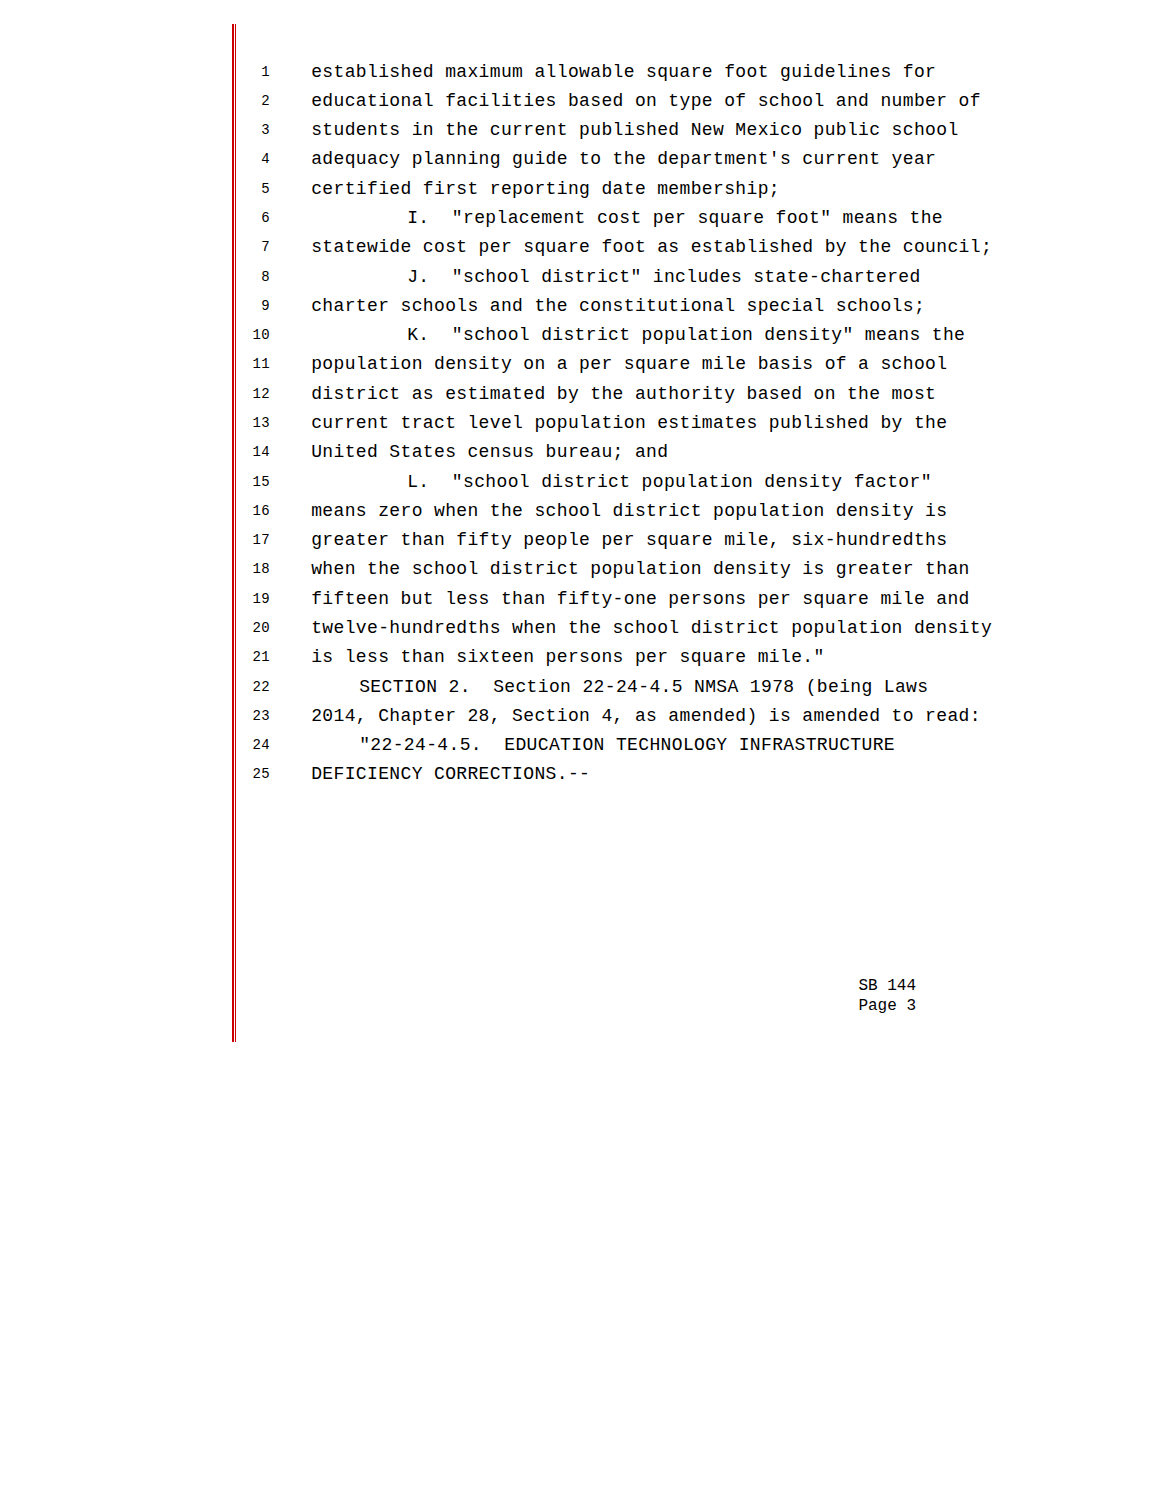established maximum allowable square foot guidelines for
educational facilities based on type of school and number of
students in the current published New Mexico public school
adequacy planning guide to the department's current year
certified first reporting date membership;
I. "replacement cost per square foot" means the
statewide cost per square foot as established by the council;
J. "school district" includes state-chartered
charter schools and the constitutional special schools;
K. "school district population density" means the
population density on a per square mile basis of a school
district as estimated by the authority based on the most
current tract level population estimates published by the
United States census bureau; and
L. "school district population density factor"
means zero when the school district population density is
greater than fifty people per square mile, six-hundredths
when the school district population density is greater than
fifteen but less than fifty-one persons per square mile and
twelve-hundredths when the school district population density
is less than sixteen persons per square mile."
SECTION 2. Section 22-24-4.5 NMSA 1978 (being Laws
2014, Chapter 28, Section 4, as amended) is amended to read:
"22-24-4.5. EDUCATION TECHNOLOGY INFRASTRUCTURE
DEFICIENCY CORRECTIONS.--
SB 144
Page 3